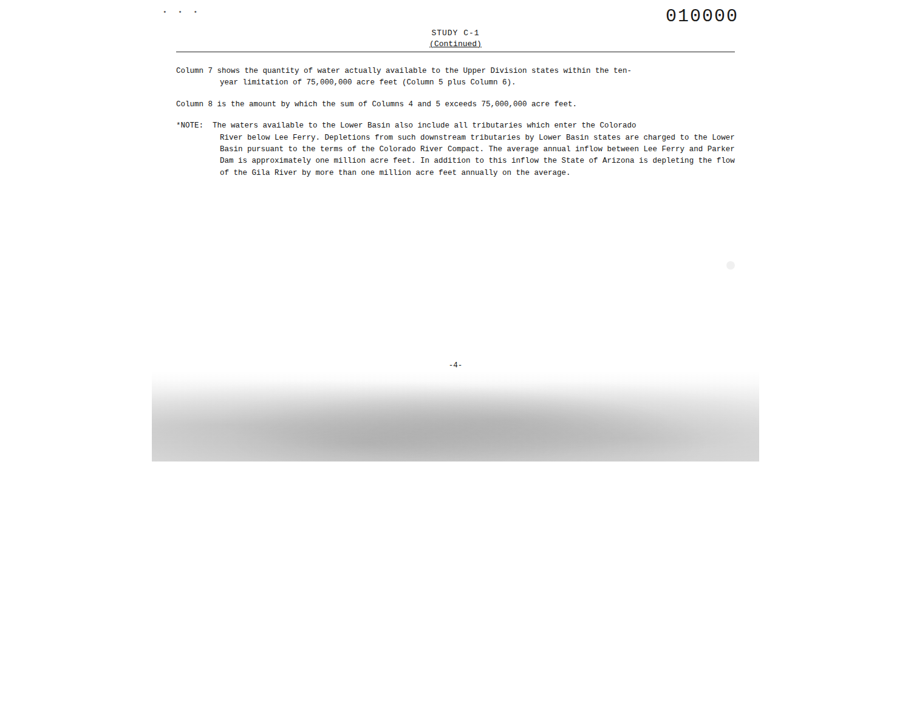• • •
010000
STUDY C-1
(Continued)
Column 7 shows the quantity of water actually available to the Upper Division states within the ten-year limitation of 75,000,000 acre feet (Column 5 plus Column 6).
Column 8 is the amount by which the sum of Columns 4 and 5 exceeds 75,000,000 acre feet.
*NOTE: The waters available to the Lower Basin also include all tributaries which enter the Colorado River below Lee Ferry. Depletions from such downstream tributaries by Lower Basin states are charged to the Lower Basin pursuant to the terms of the Colorado River Compact. The average annual inflow between Lee Ferry and Parker Dam is approximately one million acre feet. In addition to this inflow the State of Arizona is depleting the flow of the Gila River by more than one million acre feet annually on the average.
-4-